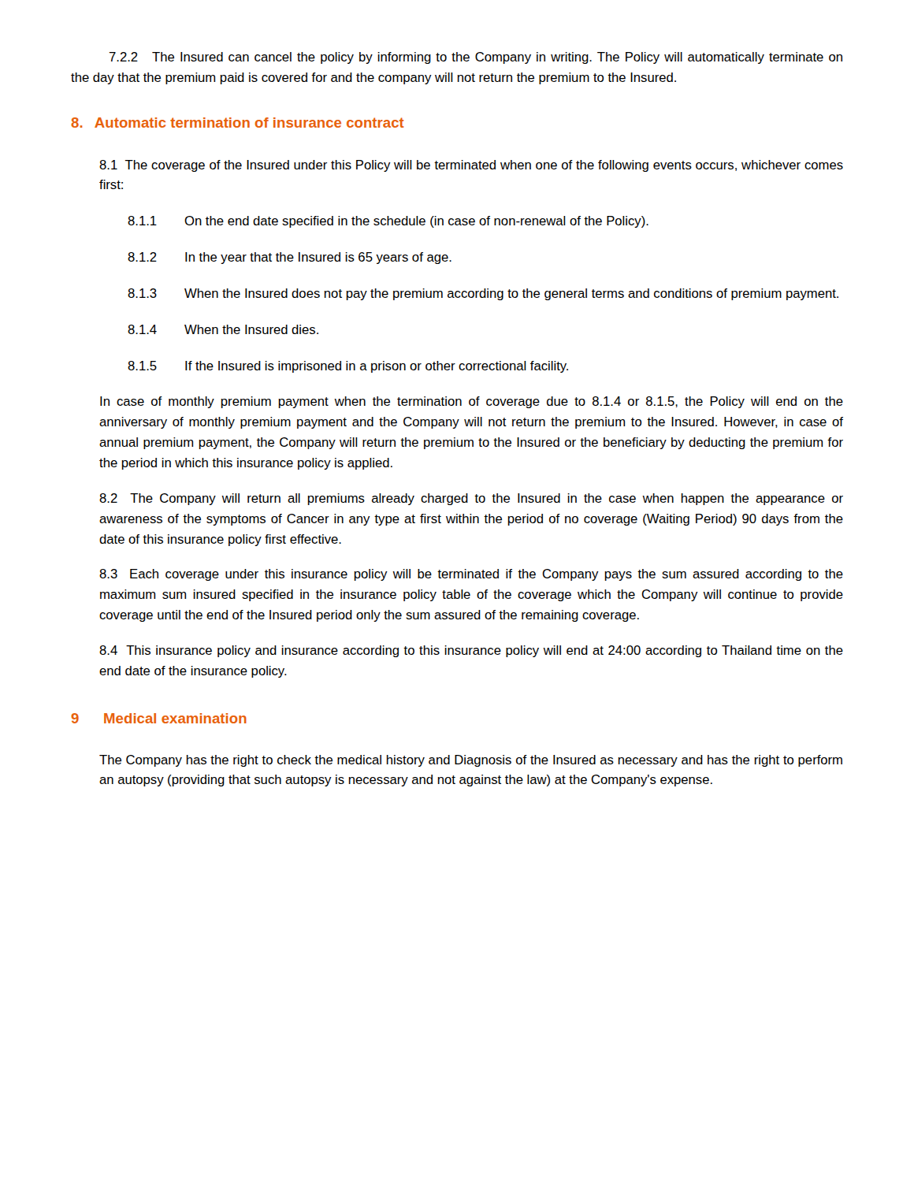7.2.2 The Insured can cancel the policy by informing to the Company in writing. The Policy will automatically terminate on the day that the premium paid is covered for and the company will not return the premium to the Insured.
8. Automatic termination of insurance contract
8.1 The coverage of the Insured under this Policy will be terminated when one of the following events occurs, whichever comes first:
8.1.1 On the end date specified in the schedule (in case of non-renewal of the Policy).
8.1.2 In the year that the Insured is 65 years of age.
8.1.3 When the Insured does not pay the premium according to the general terms and conditions of premium payment.
8.1.4 When the Insured dies.
8.1.5 If the Insured is imprisoned in a prison or other correctional facility.
In case of monthly premium payment when the termination of coverage due to 8.1.4 or 8.1.5, the Policy will end on the anniversary of monthly premium payment and the Company will not return the premium to the Insured. However, in case of annual premium payment, the Company will return the premium to the Insured or the beneficiary by deducting the premium for the period in which this insurance policy is applied.
8.2 The Company will return all premiums already charged to the Insured in the case when happen the appearance or awareness of the symptoms of Cancer in any type at first within the period of no coverage (Waiting Period) 90 days from the date of this insurance policy first effective.
8.3 Each coverage under this insurance policy will be terminated if the Company pays the sum assured according to the maximum sum insured specified in the insurance policy table of the coverage which the Company will continue to provide coverage until the end of the Insured period only the sum assured of the remaining coverage.
8.4 This insurance policy and insurance according to this insurance policy will end at 24:00 according to Thailand time on the end date of the insurance policy.
9 Medical examination
The Company has the right to check the medical history and Diagnosis of the Insured as necessary and has the right to perform an autopsy (providing that such autopsy is necessary and not against the law) at the Company's expense.